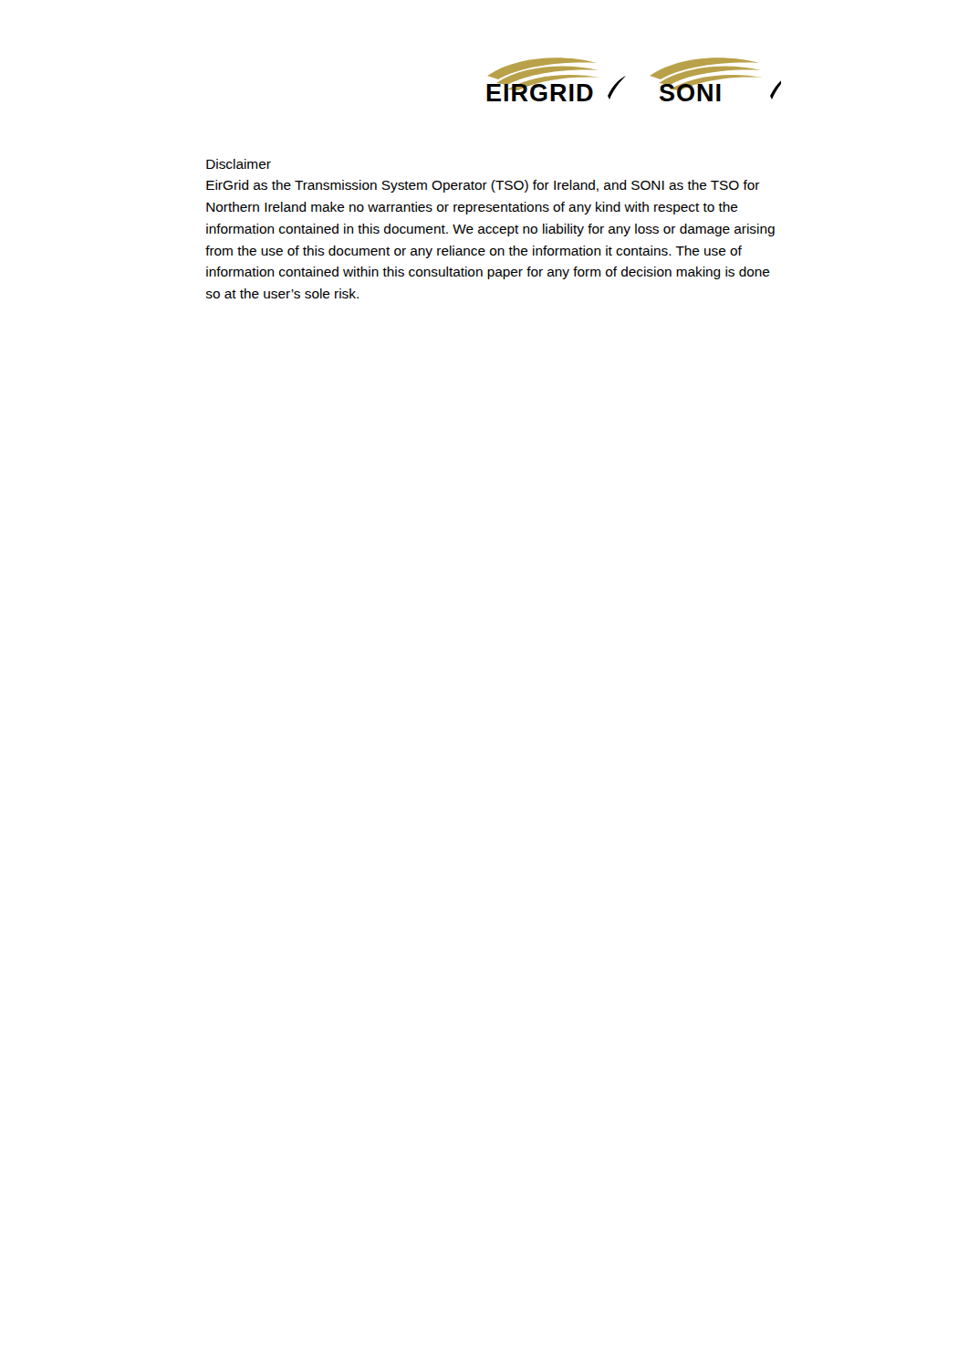EIRGRID SONI
Disclaimer
EirGrid as the Transmission System Operator (TSO) for Ireland, and SONI as the TSO for Northern Ireland make no warranties or representations of any kind with respect to the information contained in this document. We accept no liability for any loss or damage arising from the use of this document or any reliance on the information it contains. The use of information contained within this consultation paper for any form of decision making is done so at the user’s sole risk.